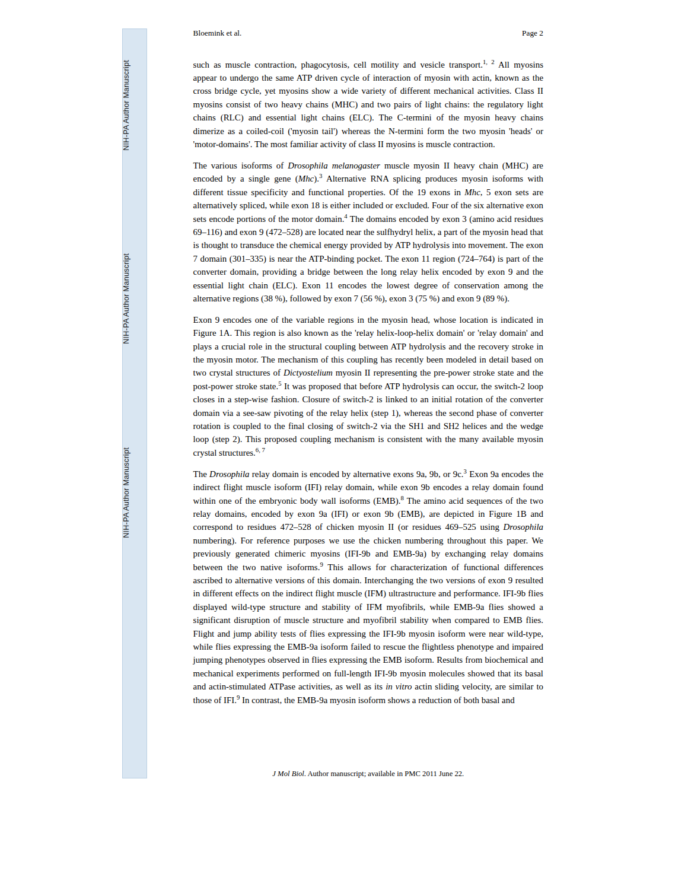NIH-PA Author Manuscript
NIH-PA Author Manuscript
NIH-PA Author Manuscript
Bloemink et al. Page 2
such as muscle contraction, phagocytosis, cell motility and vesicle transport.1, 2 All myosins appear to undergo the same ATP driven cycle of interaction of myosin with actin, known as the cross bridge cycle, yet myosins show a wide variety of different mechanical activities. Class II myosins consist of two heavy chains (MHC) and two pairs of light chains: the regulatory light chains (RLC) and essential light chains (ELC). The C-termini of the myosin heavy chains dimerize as a coiled-coil ('myosin tail') whereas the N-termini form the two myosin 'heads' or 'motor-domains'. The most familiar activity of class II myosins is muscle contraction.
The various isoforms of Drosophila melanogaster muscle myosin II heavy chain (MHC) are encoded by a single gene (Mhc).3 Alternative RNA splicing produces myosin isoforms with different tissue specificity and functional properties. Of the 19 exons in Mhc, 5 exon sets are alternatively spliced, while exon 18 is either included or excluded. Four of the six alternative exon sets encode portions of the motor domain.4 The domains encoded by exon 3 (amino acid residues 69–116) and exon 9 (472–528) are located near the sulfhydryl helix, a part of the myosin head that is thought to transduce the chemical energy provided by ATP hydrolysis into movement. The exon 7 domain (301–335) is near the ATP-binding pocket. The exon 11 region (724–764) is part of the converter domain, providing a bridge between the long relay helix encoded by exon 9 and the essential light chain (ELC). Exon 11 encodes the lowest degree of conservation among the alternative regions (38 %), followed by exon 7 (56 %), exon 3 (75 %) and exon 9 (89 %).
Exon 9 encodes one of the variable regions in the myosin head, whose location is indicated in Figure 1A. This region is also known as the 'relay helix-loop-helix domain' or 'relay domain' and plays a crucial role in the structural coupling between ATP hydrolysis and the recovery stroke in the myosin motor. The mechanism of this coupling has recently been modeled in detail based on two crystal structures of Dictyostelium myosin II representing the pre-power stroke state and the post-power stroke state.5 It was proposed that before ATP hydrolysis can occur, the switch-2 loop closes in a step-wise fashion. Closure of switch-2 is linked to an initial rotation of the converter domain via a see-saw pivoting of the relay helix (step 1), whereas the second phase of converter rotation is coupled to the final closing of switch-2 via the SH1 and SH2 helices and the wedge loop (step 2). This proposed coupling mechanism is consistent with the many available myosin crystal structures.6, 7
The Drosophila relay domain is encoded by alternative exons 9a, 9b, or 9c.3 Exon 9a encodes the indirect flight muscle isoform (IFI) relay domain, while exon 9b encodes a relay domain found within one of the embryonic body wall isoforms (EMB).8 The amino acid sequences of the two relay domains, encoded by exon 9a (IFI) or exon 9b (EMB), are depicted in Figure 1B and correspond to residues 472–528 of chicken myosin II (or residues 469–525 using Drosophila numbering). For reference purposes we use the chicken numbering throughout this paper. We previously generated chimeric myosins (IFI-9b and EMB-9a) by exchanging relay domains between the two native isoforms.9 This allows for characterization of functional differences ascribed to alternative versions of this domain. Interchanging the two versions of exon 9 resulted in different effects on the indirect flight muscle (IFM) ultrastructure and performance. IFI-9b flies displayed wild-type structure and stability of IFM myofibrils, while EMB-9a flies showed a significant disruption of muscle structure and myofibril stability when compared to EMB flies. Flight and jump ability tests of flies expressing the IFI-9b myosin isoform were near wild-type, while flies expressing the EMB-9a isoform failed to rescue the flightless phenotype and impaired jumping phenotypes observed in flies expressing the EMB isoform. Results from biochemical and mechanical experiments performed on full-length IFI-9b myosin molecules showed that its basal and actin-stimulated ATPase activities, as well as its in vitro actin sliding velocity, are similar to those of IFI.9 In contrast, the EMB-9a myosin isoform shows a reduction of both basal and
J Mol Biol. Author manuscript; available in PMC 2011 June 22.